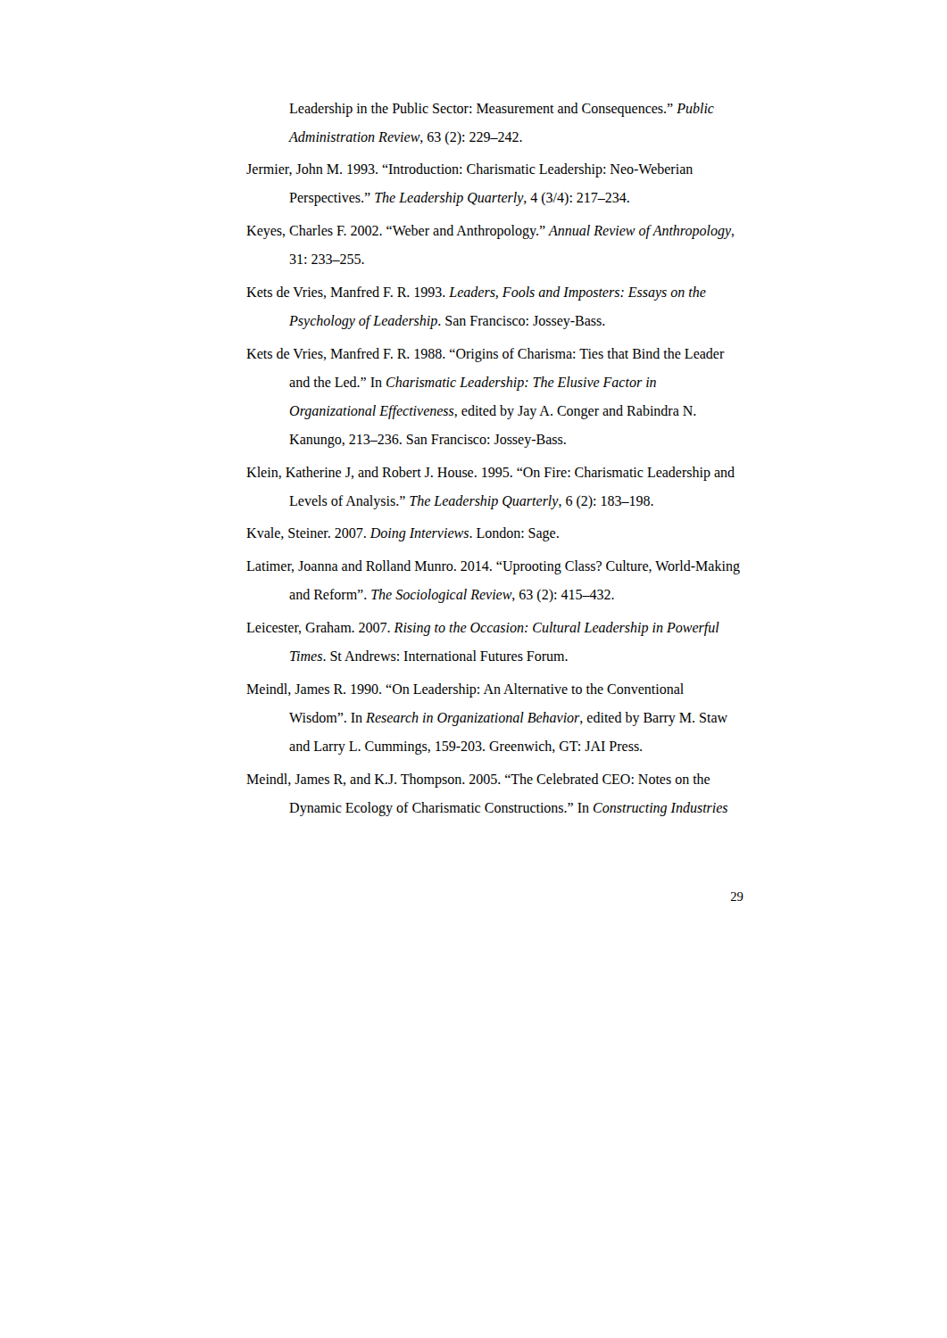Leadership in the Public Sector: Measurement and Consequences.” Public Administration Review, 63 (2): 229–242.
Jermier, John M. 1993. “Introduction: Charismatic Leadership: Neo-Weberian Perspectives.” The Leadership Quarterly, 4 (3/4): 217–234.
Keyes, Charles F. 2002. “Weber and Anthropology.” Annual Review of Anthropology, 31: 233–255.
Kets de Vries, Manfred F. R. 1993. Leaders, Fools and Imposters: Essays on the Psychology of Leadership. San Francisco: Jossey-Bass.
Kets de Vries, Manfred F. R. 1988. “Origins of Charisma: Ties that Bind the Leader and the Led.” In Charismatic Leadership: The Elusive Factor in Organizational Effectiveness, edited by Jay A. Conger and Rabindra N. Kanungo, 213–236. San Francisco: Jossey-Bass.
Klein, Katherine J, and Robert J. House. 1995. “On Fire: Charismatic Leadership and Levels of Analysis.” The Leadership Quarterly, 6 (2): 183–198.
Kvale, Steiner. 2007. Doing Interviews. London: Sage.
Latimer, Joanna and Rolland Munro. 2014. “Uprooting Class? Culture, World-Making and Reform”. The Sociological Review, 63 (2): 415–432.
Leicester, Graham. 2007. Rising to the Occasion: Cultural Leadership in Powerful Times. St Andrews: International Futures Forum.
Meindl, James R. 1990. “On Leadership: An Alternative to the Conventional Wisdom”. In Research in Organizational Behavior, edited by Barry M. Staw and Larry L. Cummings, 159-203. Greenwich, GT: JAI Press.
Meindl, James R, and K.J. Thompson. 2005. “The Celebrated CEO: Notes on the Dynamic Ecology of Charismatic Constructions.” In Constructing Industries
29